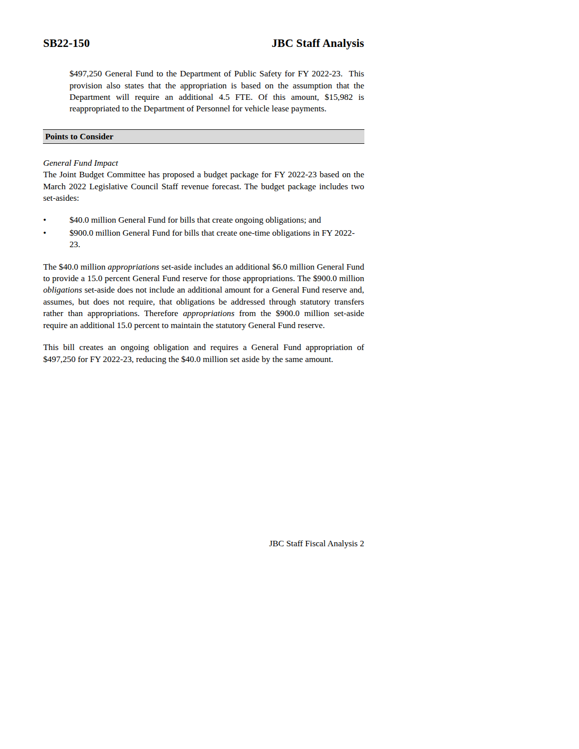SB22-150 JBC Staff Analysis
$497,250 General Fund to the Department of Public Safety for FY 2022-23. This provision also states that the appropriation is based on the assumption that the Department will require an additional 4.5 FTE. Of this amount, $15,982 is reappropriated to the Department of Personnel for vehicle lease payments.
Points to Consider
General Fund Impact
The Joint Budget Committee has proposed a budget package for FY 2022-23 based on the March 2022 Legislative Council Staff revenue forecast. The budget package includes two set-asides:
•$40.0 million General Fund for bills that create ongoing obligations; and
•$900.0 million General Fund for bills that create one-time obligations in FY 2022-23.
The $40.0 million appropriations set-aside includes an additional $6.0 million General Fund to provide a 15.0 percent General Fund reserve for those appropriations. The $900.0 million obligations set-aside does not include an additional amount for a General Fund reserve and, assumes, but does not require, that obligations be addressed through statutory transfers rather than appropriations. Therefore appropriations from the $900.0 million set-aside require an additional 15.0 percent to maintain the statutory General Fund reserve.
This bill creates an ongoing obligation and requires a General Fund appropriation of $497,250 for FY 2022-23, reducing the $40.0 million set aside by the same amount.
JBC Staff Fiscal Analysis 2